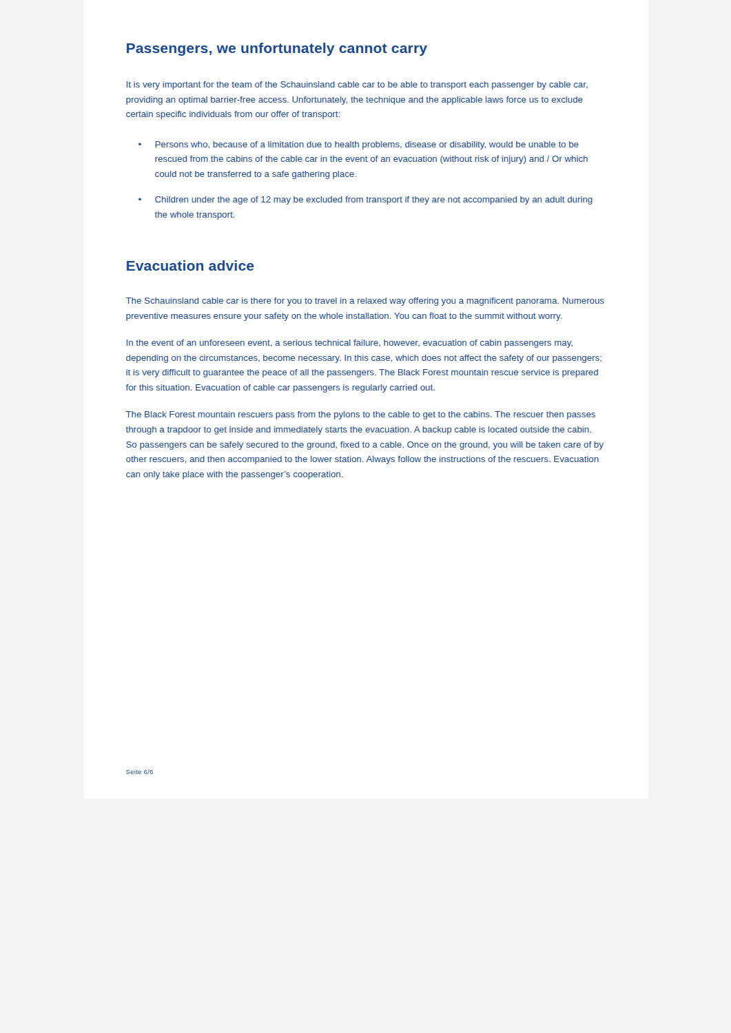Passengers, we unfortunately cannot carry
It is very important for the team of the Schauinsland cable car to be able to transport each passenger by cable car, providing an optimal barrier-free access. Unfortunately, the technique and the applicable laws force us to exclude certain specific individuals from our offer of transport:
Persons who, because of a limitation due to health problems, disease or disability, would be unable to be rescued from the cabins of the cable car in the event of an evacuation (without risk of injury) and / Or which could not be transferred to a safe gathering place.
Children under the age of 12 may be excluded from transport if they are not accompanied by an adult during the whole transport.
Evacuation advice
The Schauinsland cable car is there for you to travel in a relaxed way offering you a magnificent panorama. Numerous preventive measures ensure your safety on the whole installation. You can float to the summit without worry.
In the event of an unforeseen event, a serious technical failure, however, evacuation of cabin passengers may, depending on the circumstances, become necessary. In this case, which does not affect the safety of our passengers; it is very difficult to guarantee the peace of all the passengers. The Black Forest mountain rescue service is prepared for this situation. Evacuation of cable car passengers is regularly carried out.
The Black Forest mountain rescuers pass from the pylons to the cable to get to the cabins. The rescuer then passes through a trapdoor to get inside and immediately starts the evacuation. A backup cable is located outside the cabin. So passengers can be safely secured to the ground, fixed to a cable. Once on the ground, you will be taken care of by other rescuers, and then accompanied to the lower station. Always follow the instructions of the rescuers. Evacuation can only take place with the passenger’s cooperation.
Seite 6/6